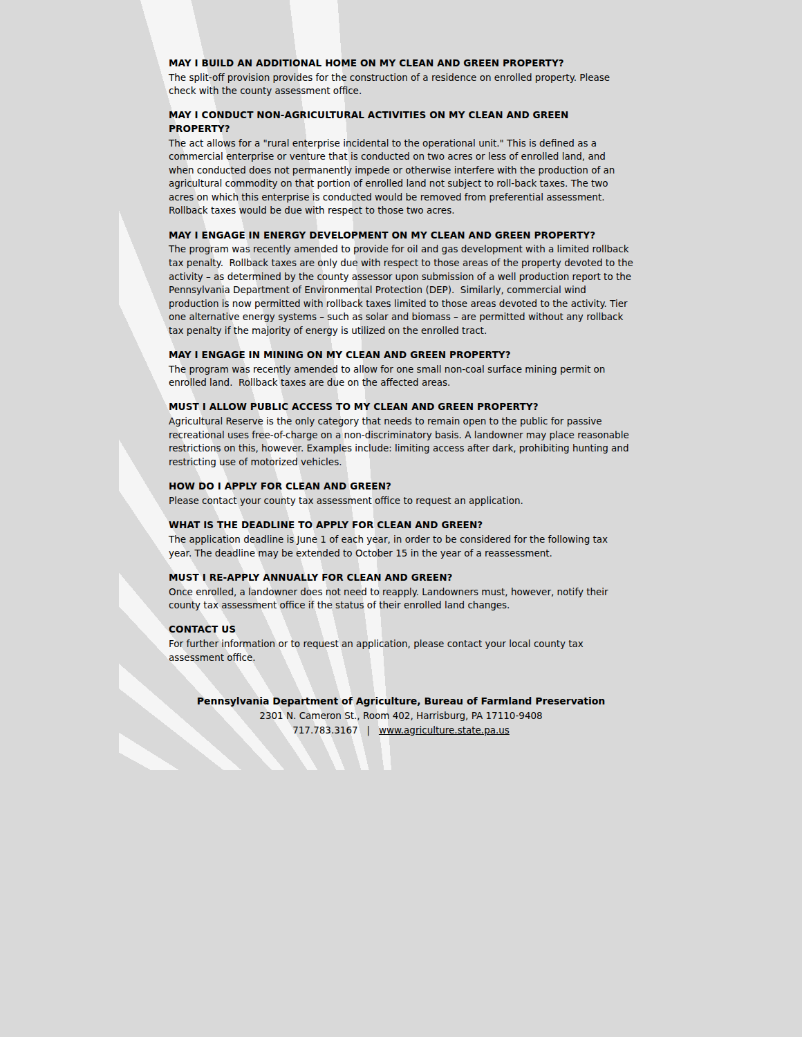May I build an additional home on my Clean and Green property?
The split-off provision provides for the construction of a residence on enrolled property. Please check with the county assessment office.
May I conduct non-agricultural activities on my Clean and Green property?
The act allows for a "rural enterprise incidental to the operational unit." This is defined as a commercial enterprise or venture that is conducted on two acres or less of enrolled land, and when conducted does not permanently impede or otherwise interfere with the production of an agricultural commodity on that portion of enrolled land not subject to roll-back taxes. The two acres on which this enterprise is conducted would be removed from preferential assessment. Rollback taxes would be due with respect to those two acres.
May I engage in energy development on my Clean and Green property?
The program was recently amended to provide for oil and gas development with a limited rollback tax penalty. Rollback taxes are only due with respect to those areas of the property devoted to the activity – as determined by the county assessor upon submission of a well production report to the Pennsylvania Department of Environmental Protection (DEP). Similarly, commercial wind production is now permitted with rollback taxes limited to those areas devoted to the activity. Tier one alternative energy systems – such as solar and biomass – are permitted without any rollback tax penalty if the majority of energy is utilized on the enrolled tract.
May I engage in mining on my Clean and Green property?
The program was recently amended to allow for one small non-coal surface mining permit on enrolled land. Rollback taxes are due on the affected areas.
Must I allow public access to my Clean and Green property?
Agricultural Reserve is the only category that needs to remain open to the public for passive recreational uses free-of-charge on a non-discriminatory basis. A landowner may place reasonable restrictions on this, however. Examples include: limiting access after dark, prohibiting hunting and restricting use of motorized vehicles.
How do I apply for Clean and Green?
Please contact your county tax assessment office to request an application.
What is the deadline to apply for Clean and Green?
The application deadline is June 1 of each year, in order to be considered for the following tax year. The deadline may be extended to October 15 in the year of a reassessment.
Must I re-apply annually for Clean and Green?
Once enrolled, a landowner does not need to reapply. Landowners must, however, notify their county tax assessment office if the status of their enrolled land changes.
Contact us
For further information or to request an application, please contact your local county tax assessment office.
Pennsylvania Department of Agriculture, Bureau of Farmland Preservation
2301 N. Cameron St., Room 402, Harrisburg, PA 17110-9408
717.783.3167 | www.agriculture.state.pa.us